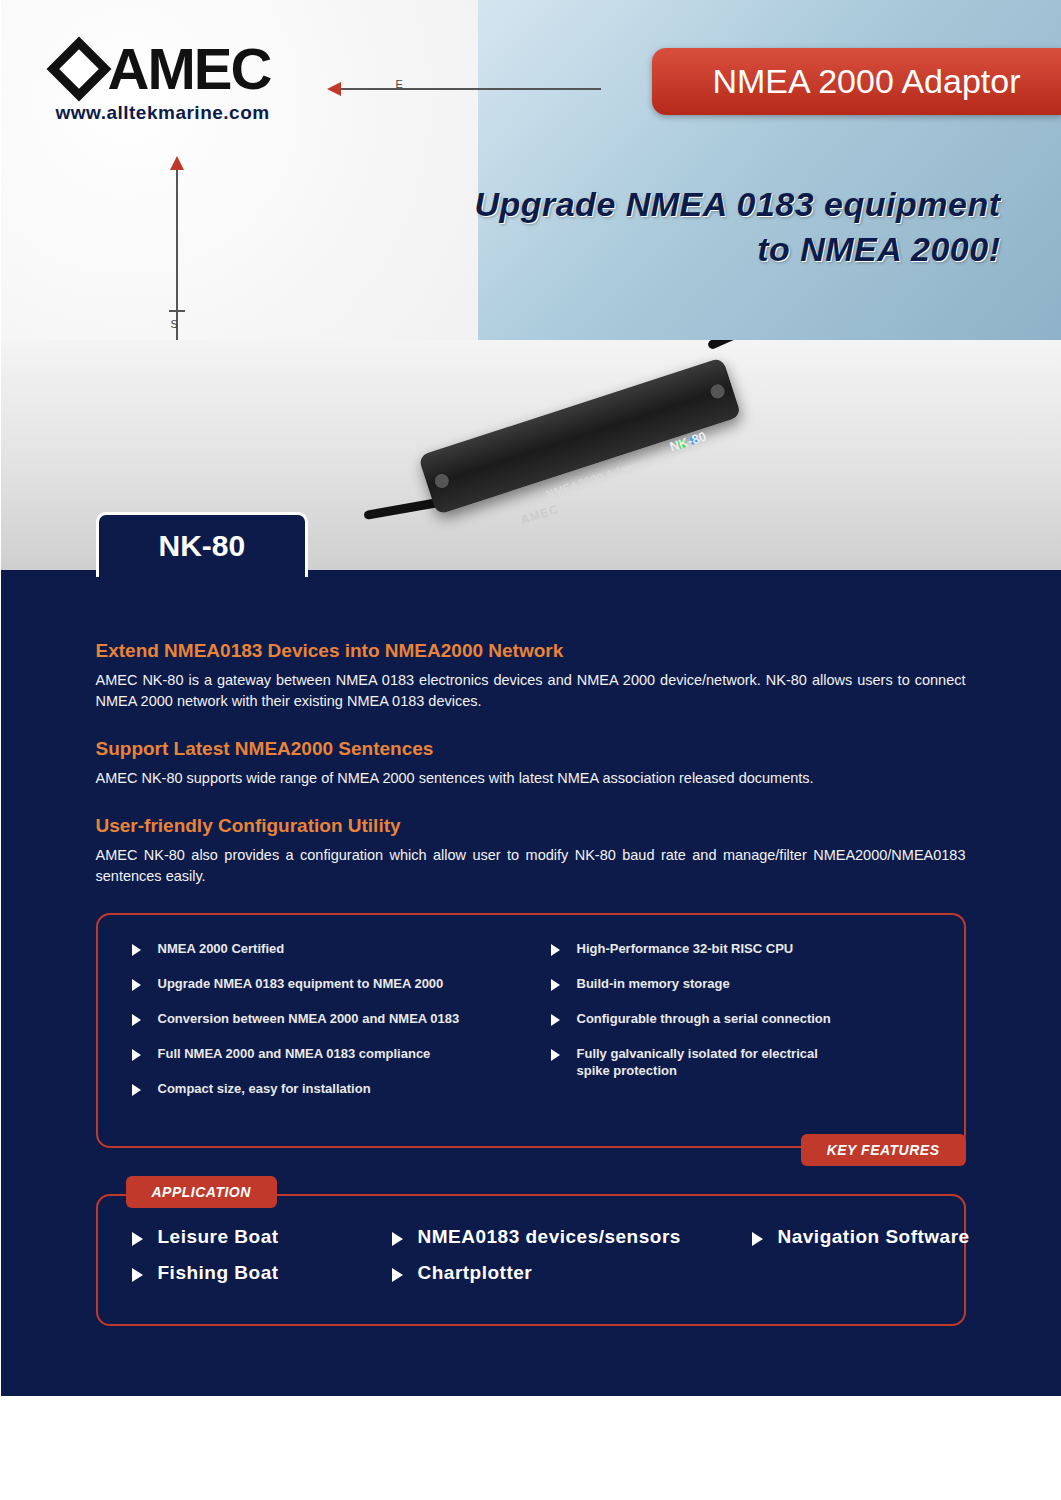AMEC
www.alltekmarine.com
E
S
NMEA 2000 Adaptor
Upgrade NMEA 0183 equipment to NMEA 2000!
AMEC NMEA2000 Adaptor NK-80
NK-80
Extend NMEA0183 Devices into NMEA2000 Network
AMEC NK-80 is a gateway between NMEA 0183 electronics devices and NMEA 2000 device/network. NK-80 allows users to connect NMEA 2000 network with their existing NMEA 0183 devices.
Support Latest NMEA2000 Sentences
AMEC NK-80 supports wide range of NMEA 2000 sentences with latest NMEA association released documents.
User-friendly Configuration Utility
AMEC NK-80 also provides a configuration which allow user to modify NK-80 baud rate and manage/filter NMEA2000/NMEA0183 sentences easily.
NMEA 2000 Certified
Upgrade NMEA 0183 equipment to NMEA 2000
Conversion between NMEA 2000 and NMEA 0183
Full NMEA 2000 and NMEA 0183 compliance
Compact size, easy for installation
High-Performance 32-bit RISC CPU
Build-in memory storage
Configurable through a serial connection
Fully galvanically isolated for electrical
spike protection
KEY FEATURES
APPLICATION
Leisure Boat
NMEA0183 devices/sensors
Navigation Software
Fishing Boat
Chartplotter